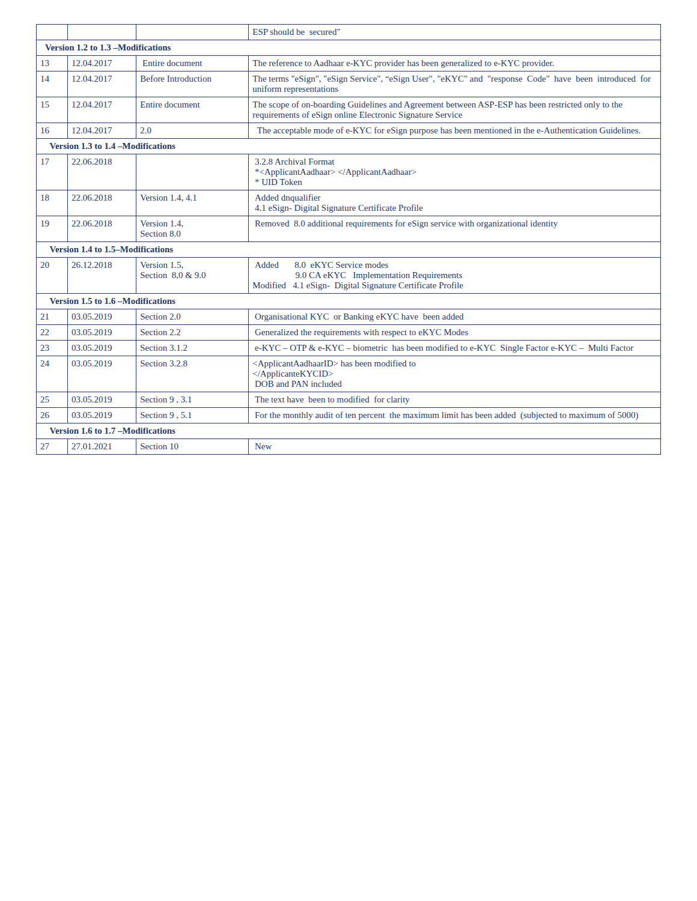| | | | ESP should be secured" |
| Version 1.2 to 1.3 –Modifications |
| 13 | 12.04.2017 | Entire document | The reference to Aadhaar e-KYC provider has been generalized to e-KYC provider. |
| 14 | 12.04.2017 | Before Introduction | The terms "eSign", "eSign Service", “eSign User", "eKYC" and "response Code" have been introduced for uniform representations |
| 15 | 12.04.2017 | Entire document | The scope of on-boarding Guidelines and Agreement between ASP-ESP has been restricted only to the requirements of eSign online Electronic Signature Service |
| 16 | 12.04.2017 | 2.0 | The acceptable mode of e-KYC for eSign purpose has been mentioned in the e-Authentication Guidelines. |
| Version 1.3 to 1.4 –Modifications |
| 17 | 22.06.2018 | | 3.2.8 Archival Format *<ApplicantAadhaar> </ApplicantAadhaar> * UID Token |
| 18 | 22.06.2018 | Version 1.4, 4.1 | Added dnqualifier 4.1 eSign- Digital Signature Certificate Profile |
| 19 | 22.06.2018 | Version 1.4, Section 8.0 | Removed 8.0 additional requirements for eSign service with organizational identity |
| Version 1.4 to 1.5–Modifications |
| 20 | 26.12.2018 | Version 1.5, Section 8,0 & 9.0 | Added 8.0 eKYC Service modes 9.0 CA eKYC Implementation Requirements Modified 4.1 eSign- Digital Signature Certificate Profile |
| Version 1.5 to 1.6 –Modifications |
| 21 | 03.05.2019 | Section 2.0 | Organisational KYC or Banking eKYC have been added |
| 22 | 03.05.2019 | Section 2.2 | Generalized the requirements with respect to eKYC Modes |
| 23 | 03.05.2019 | Section 3.1.2 | e-KYC – OTP & e-KYC – biometric has been modified to e-KYC Single Factor e-KYC – Multi Factor |
| 24 | 03.05.2019 | Section 3.2.8 | <ApplicantAadhaarID> has been modified to </ApplicanteKYCID> DOB and PAN included |
| 25 | 03.05.2019 | Section 9 , 3.1 | The text have been to modified for clarity |
| 26 | 03.05.2019 | Section 9 , 5.1 | For the monthly audit of ten percent the maximum limit has been added (subjected to maximum of 5000) |
| Version 1.6 to 1.7 –Modifications |
| 27 | 27.01.2021 | Section 10 | New |